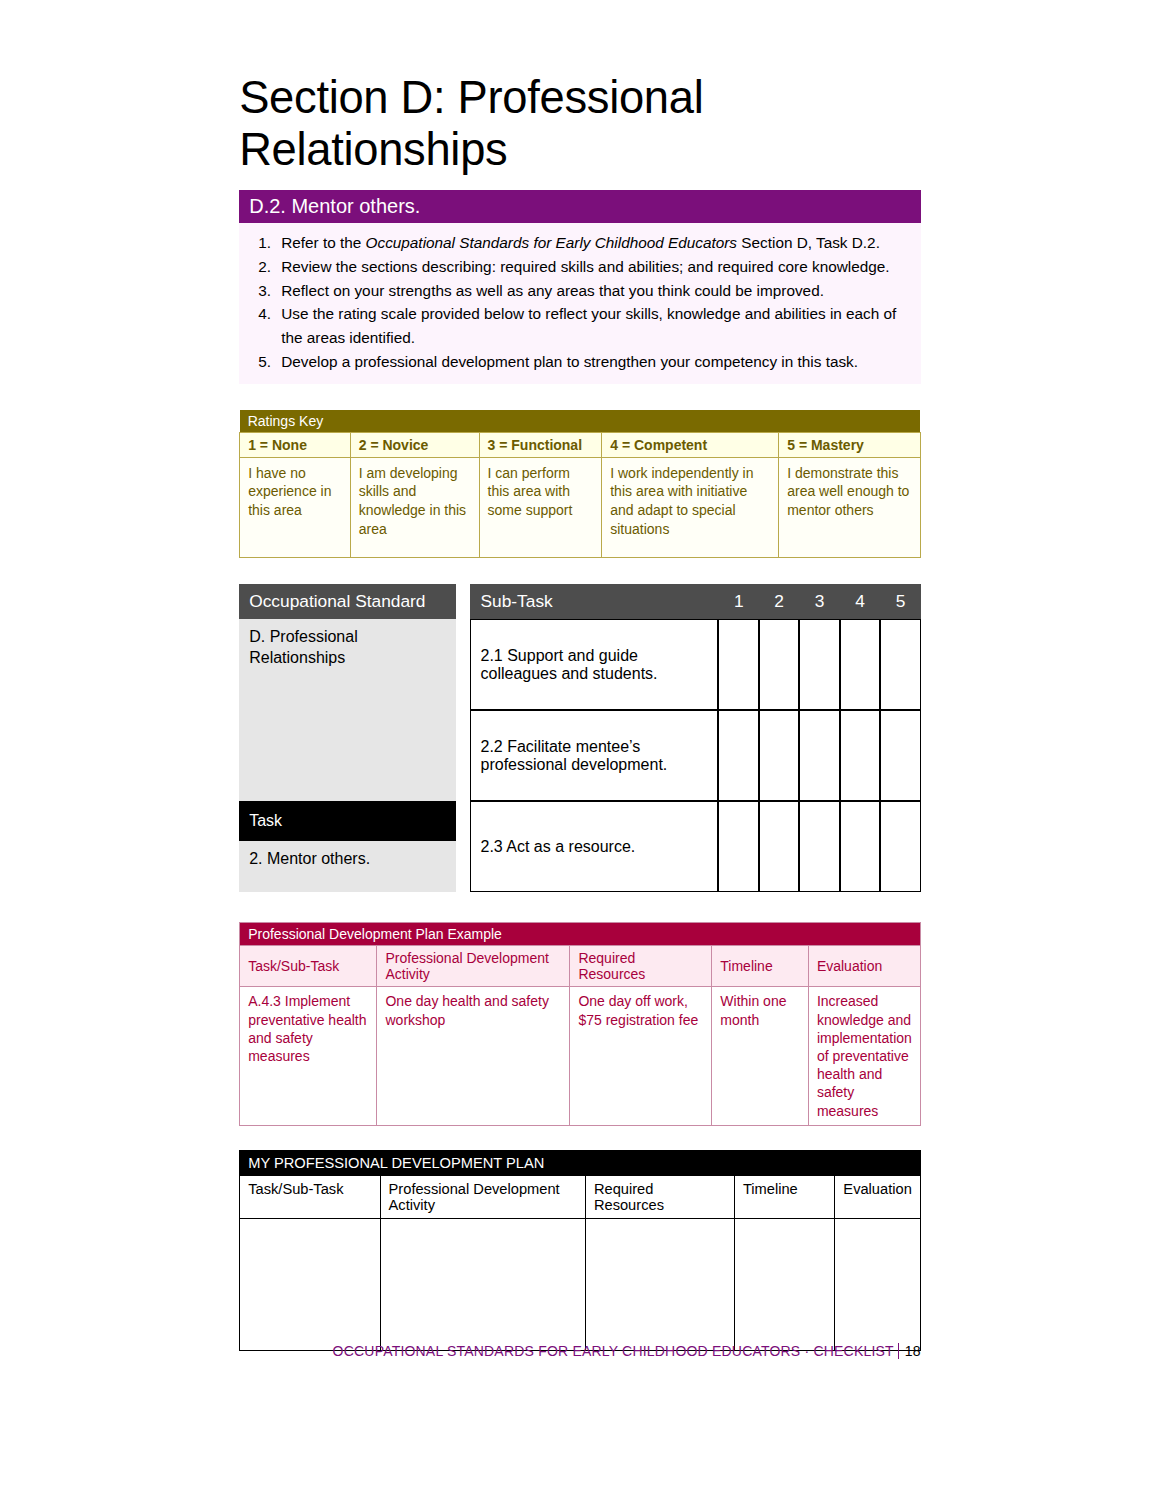Section D: Professional Relationships
D.2. Mentor others.
Refer to the Occupational Standards for Early Childhood Educators Section D, Task D.2.
Review the sections describing: required skills and abilities; and required core knowledge.
Reflect on your strengths as well as any areas that you think could be improved.
Use the rating scale provided below to reflect your skills, knowledge and abilities in each of the areas identified.
Develop a professional development plan to strengthen your competency in this task.
| Ratings Key |
| --- |
| 1 = None | 2 = Novice | 3 = Functional | 4 = Competent | 5 = Mastery |
| I have no experience in this area | I am developing skills and knowledge in this area | I can perform this area with some support | I work independently in this area with initiative and adapt to special situations | I demonstrate this area well enough to mentor others |
| Occupational Standard | | Sub-Task | 1 | 2 | 3 | 4 | 5 |
| D. Professional Relationships | | 2.1 Support and guide colleagues and students. | | | | | |
| | 2.2 Facilitate mentee’s professional development. | | | | | |
| Task | | 2.3 Act as a resource. | | | | | |
| 2. Mentor others. | |
| Professional Development Plan Example |
| --- |
| Task/Sub-Task | Professional Development Activity | Required Resources | Timeline | Evaluation |
| A.4.3 Implement preventative health and safety measures | One day health and safety workshop | One day off work, $75 registration fee | Within one month | Increased knowledge and implementation of preventative health and safety measures |
| MY PROFESSIONAL DEVELOPMENT PLAN |
| --- |
| Task/Sub-Task | Professional Development Activity | Required Resources | Timeline | Evaluation |
OCCUPATIONAL STANDARDS FOR EARLY CHILDHOOD EDUCATORS · CHECKLIST18